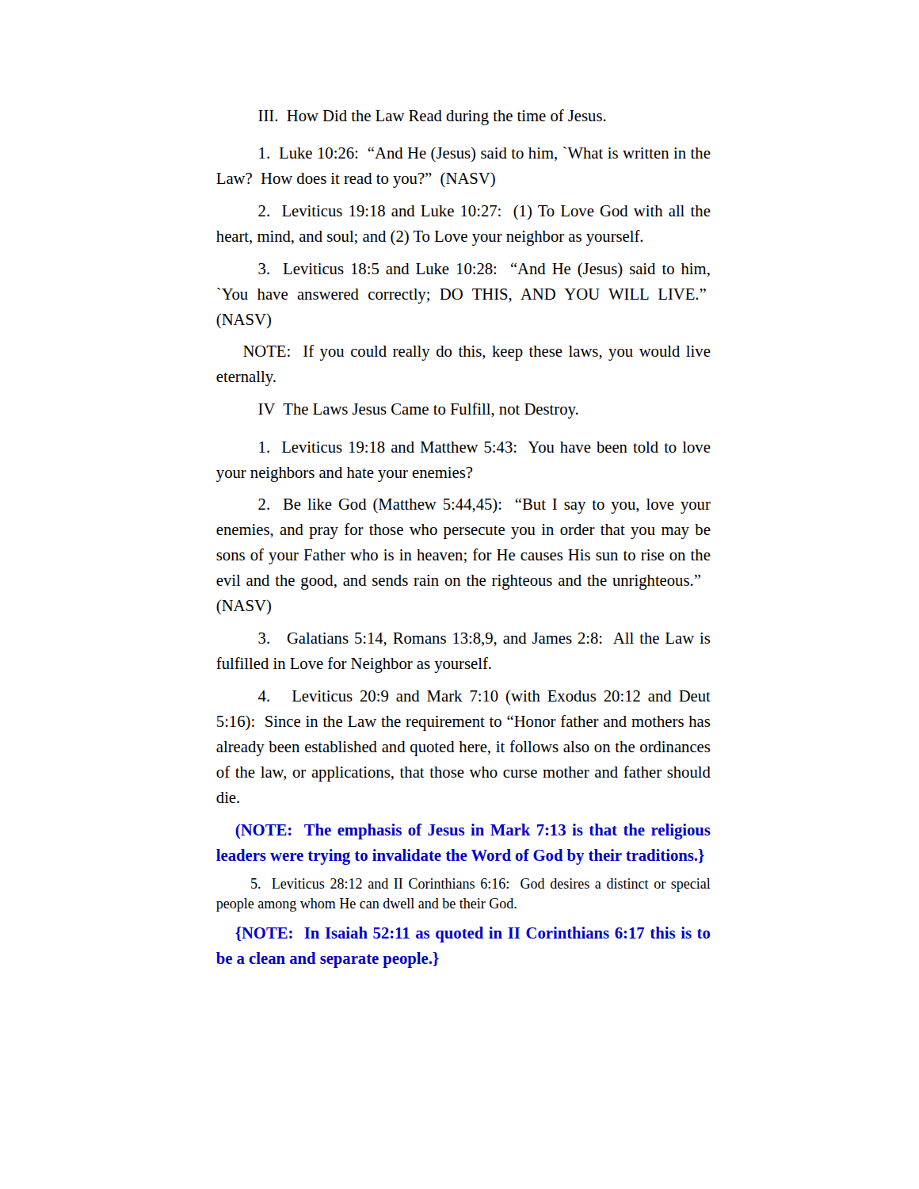III. How Did the Law Read during the time of Jesus.
1. Luke 10:26: “And He (Jesus) said to him, `What is written in the Law? How does it read to you?” (NASV)
2. Leviticus 19:18 and Luke 10:27: (1) To Love God with all the heart, mind, and soul; and (2) To Love your neighbor as yourself.
3. Leviticus 18:5 and Luke 10:28: “And He (Jesus) said to him, `You have answered correctly; DO THIS, AND YOU WILL LIVE.” (NASV)
NOTE: If you could really do this, keep these laws, you would live eternally.
IV The Laws Jesus Came to Fulfill, not Destroy.
1. Leviticus 19:18 and Matthew 5:43: You have been told to love your neighbors and hate your enemies?
2. Be like God (Matthew 5:44,45): “But I say to you, love your enemies, and pray for those who persecute you in order that you may be sons of your Father who is in heaven; for He causes His sun to rise on the evil and the good, and sends rain on the righteous and the unrighteous.” (NASV)
3. Galatians 5:14, Romans 13:8,9, and James 2:8: All the Law is fulfilled in Love for Neighbor as yourself.
4. Leviticus 20:9 and Mark 7:10 (with Exodus 20:12 and Deut 5:16): Since in the Law the requirement to “Honor father and mothers has already been established and quoted here, it follows also on the ordinances of the law, or applications, that those who curse mother and father should die.
(NOTE: The emphasis of Jesus in Mark 7:13 is that the religious leaders were trying to invalidate the Word of God by their traditions.}
5. Leviticus 28:12 and II Corinthians 6:16: God desires a distinct or special people among whom He can dwell and be their God.
{NOTE: In Isaiah 52:11 as quoted in II Corinthians 6:17 this is to be a clean and separate people.}